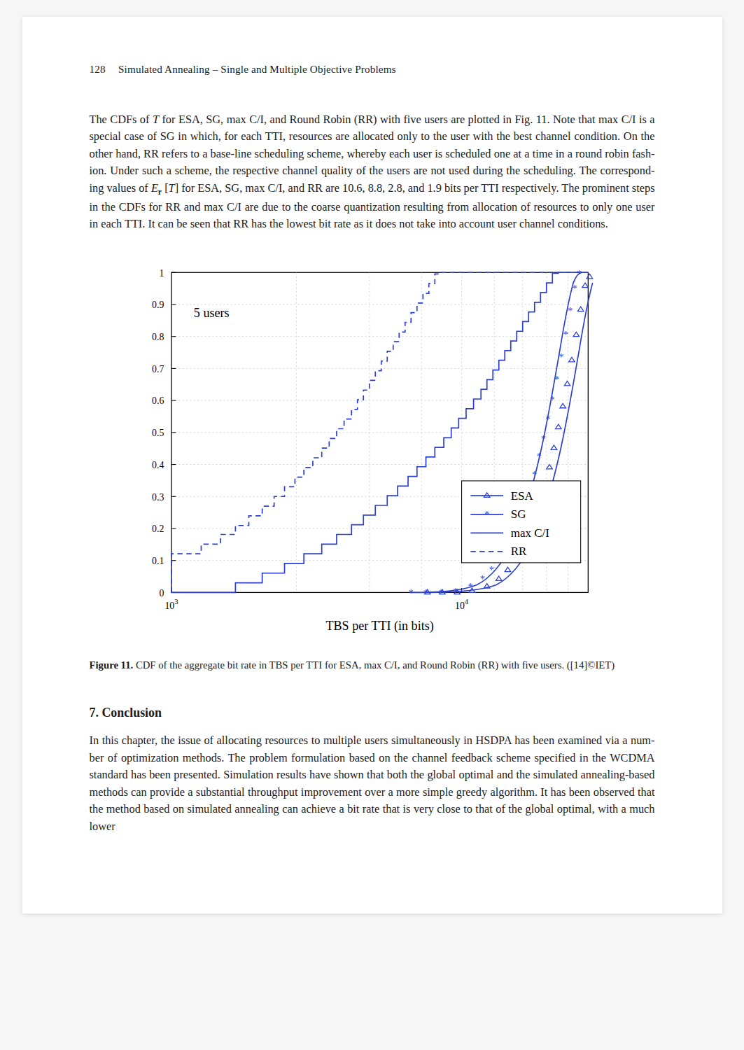128 Simulated Annealing – Single and Multiple Objective Problems
The CDFs of T for ESA, SG, max C/I, and Round Robin (RR) with five users are plotted in Fig. 11. Note that max C/I is a special case of SG in which, for each TTI, resources are allocated only to the user with the best channel condition. On the other hand, RR refers to a base-line scheduling scheme, whereby each user is scheduled one at a time in a round robin fashion. Under such a scheme, the respective channel quality of the users are not used during the scheduling. The corresponding values of Er [T] for ESA, SG, max C/I, and RR are 10.6, 8.8, 2.8, and 1.9 bits per TTI respectively. The prominent steps in the CDFs for RR and max C/I are due to the coarse quantization resulting from allocation of resources to only one user in each TTI. It can be seen that RR has the lowest bit rate as it does not take into account user channel conditions.
1 0.9 0.8 0.7 0.6 0.5 0.4 0.3 0.2 0.1 0 103 104 TBS per TTI (in bits) 5 users * * * * * * * * * * * * * * * * * * * * * * * * * ESA SG max C/I RR
Figure 11. CDF of the aggregate bit rate in TBS per TTI for ESA, max C/I, and Round Robin (RR) with five users. ([14]©IET)
7. Conclusion
In this chapter, the issue of allocating resources to multiple users simultaneously in HSDPA has been examined via a number of optimization methods. The problem formulation based on the channel feedback scheme specified in the WCDMA standard has been presented. Simulation results have shown that both the global optimal and the simulated annealing-based methods can provide a substantial throughput improvement over a more simple greedy algorithm. It has been observed that the method based on simulated annealing can achieve a bit rate that is very close to that of the global optimal, with a much lower